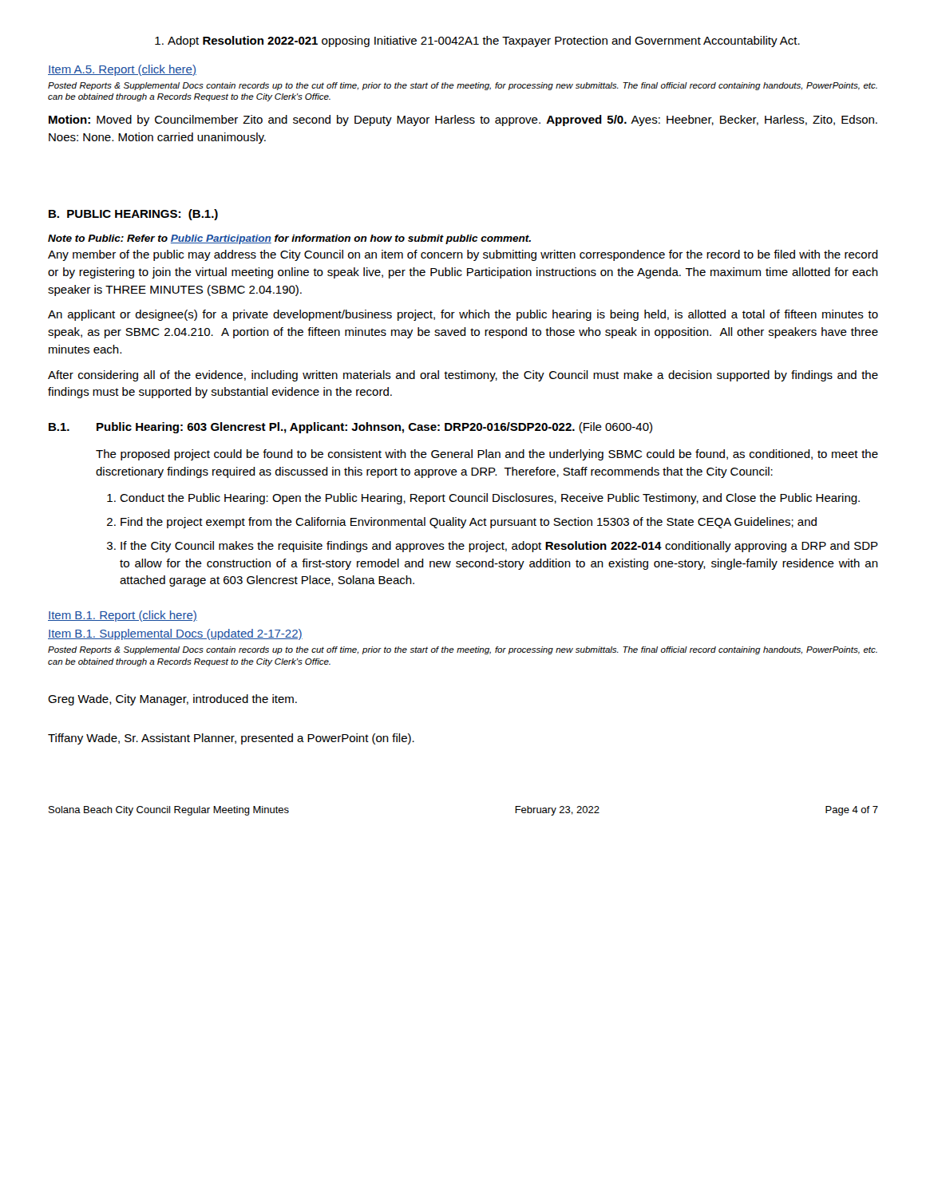Adopt Resolution 2022-021 opposing Initiative 21-0042A1 the Taxpayer Protection and Government Accountability Act.
Item A.5. Report (click here)
Posted Reports & Supplemental Docs contain records up to the cut off time, prior to the start of the meeting, for processing new submittals. The final official record containing handouts, PowerPoints, etc. can be obtained through a Records Request to the City Clerk's Office.
Motion: Moved by Councilmember Zito and second by Deputy Mayor Harless to approve. Approved 5/0. Ayes: Heebner, Becker, Harless, Zito, Edson. Noes: None. Motion carried unanimously.
B. PUBLIC HEARINGS: (B.1.)
Note to Public: Refer to Public Participation for information on how to submit public comment.
Any member of the public may address the City Council on an item of concern by submitting written correspondence for the record to be filed with the record or by registering to join the virtual meeting online to speak live, per the Public Participation instructions on the Agenda. The maximum time allotted for each speaker is THREE MINUTES (SBMC 2.04.190).
An applicant or designee(s) for a private development/business project, for which the public hearing is being held, is allotted a total of fifteen minutes to speak, as per SBMC 2.04.210. A portion of the fifteen minutes may be saved to respond to those who speak in opposition. All other speakers have three minutes each.
After considering all of the evidence, including written materials and oral testimony, the City Council must make a decision supported by findings and the findings must be supported by substantial evidence in the record.
B.1.
Public Hearing: 603 Glencrest Pl., Applicant: Johnson, Case: DRP20-016/SDP20-022. (File 0600-40)
The proposed project could be found to be consistent with the General Plan and the underlying SBMC could be found, as conditioned, to meet the discretionary findings required as discussed in this report to approve a DRP. Therefore, Staff recommends that the City Council:
Conduct the Public Hearing: Open the Public Hearing, Report Council Disclosures, Receive Public Testimony, and Close the Public Hearing.
Find the project exempt from the California Environmental Quality Act pursuant to Section 15303 of the State CEQA Guidelines; and
If the City Council makes the requisite findings and approves the project, adopt Resolution 2022-014 conditionally approving a DRP and SDP to allow for the construction of a first-story remodel and new second-story addition to an existing one-story, single-family residence with an attached garage at 603 Glencrest Place, Solana Beach.
Item B.1. Report (click here)
Item B.1. Supplemental Docs (updated 2-17-22)
Posted Reports & Supplemental Docs contain records up to the cut off time, prior to the start of the meeting, for processing new submittals. The final official record containing handouts, PowerPoints, etc. can be obtained through a Records Request to the City Clerk's Office.
Greg Wade, City Manager, introduced the item.
Tiffany Wade, Sr. Assistant Planner, presented a PowerPoint (on file).
Solana Beach City Council Regular Meeting Minutes February 23, 2022 Page 4 of 7